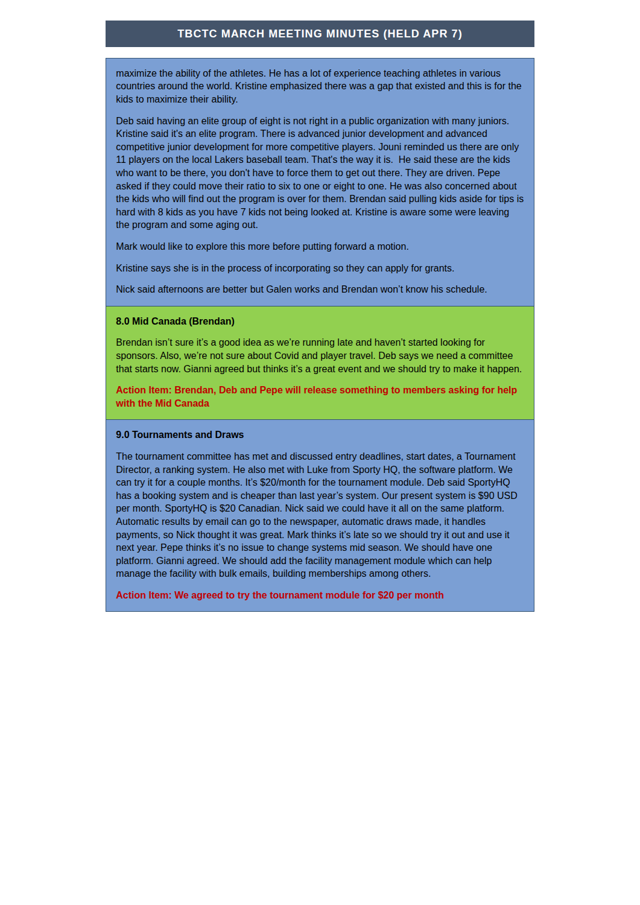TBCTC MARCH MEETING MINUTES (HELD APR 7)
maximize the ability of the athletes. He has a lot of experience teaching athletes in various countries around the world. Kristine emphasized there was a gap that existed and this is for the kids to maximize their ability.
Deb said having an elite group of eight is not right in a public organization with many juniors. Kristine said it's an elite program. There is advanced junior development and advanced competitive junior development for more competitive players. Jouni reminded us there are only 11 players on the local Lakers baseball team. That's the way it is. He said these are the kids who want to be there, you don't have to force them to get out there. They are driven. Pepe asked if they could move their ratio to six to one or eight to one. He was also concerned about the kids who will find out the program is over for them. Brendan said pulling kids aside for tips is hard with 8 kids as you have 7 kids not being looked at. Kristine is aware some were leaving the program and some aging out.
Mark would like to explore this more before putting forward a motion.
Kristine says she is in the process of incorporating so they can apply for grants.
Nick said afternoons are better but Galen works and Brendan won’t know his schedule.
8.0 Mid Canada (Brendan)
Brendan isn’t sure it’s a good idea as we’re running late and haven’t started looking for sponsors. Also, we’re not sure about Covid and player travel. Deb says we need a committee that starts now. Gianni agreed but thinks it’s a great event and we should try to make it happen.
Action Item: Brendan, Deb and Pepe will release something to members asking for help with the Mid Canada
9.0 Tournaments and Draws
The tournament committee has met and discussed entry deadlines, start dates, a Tournament Director, a ranking system. He also met with Luke from Sporty HQ, the software platform. We can try it for a couple months. It’s $20/month for the tournament module. Deb said SportyHQ has a booking system and is cheaper than last year’s system. Our present system is $90 USD per month. SportyHQ is $20 Canadian. Nick said we could have it all on the same platform. Automatic results by email can go to the newspaper, automatic draws made, it handles payments, so Nick thought it was great. Mark thinks it’s late so we should try it out and use it next year. Pepe thinks it’s no issue to change systems mid season. We should have one platform. Gianni agreed. We should add the facility management module which can help manage the facility with bulk emails, building memberships among others.
Action Item: We agreed to try the tournament module for $20 per month